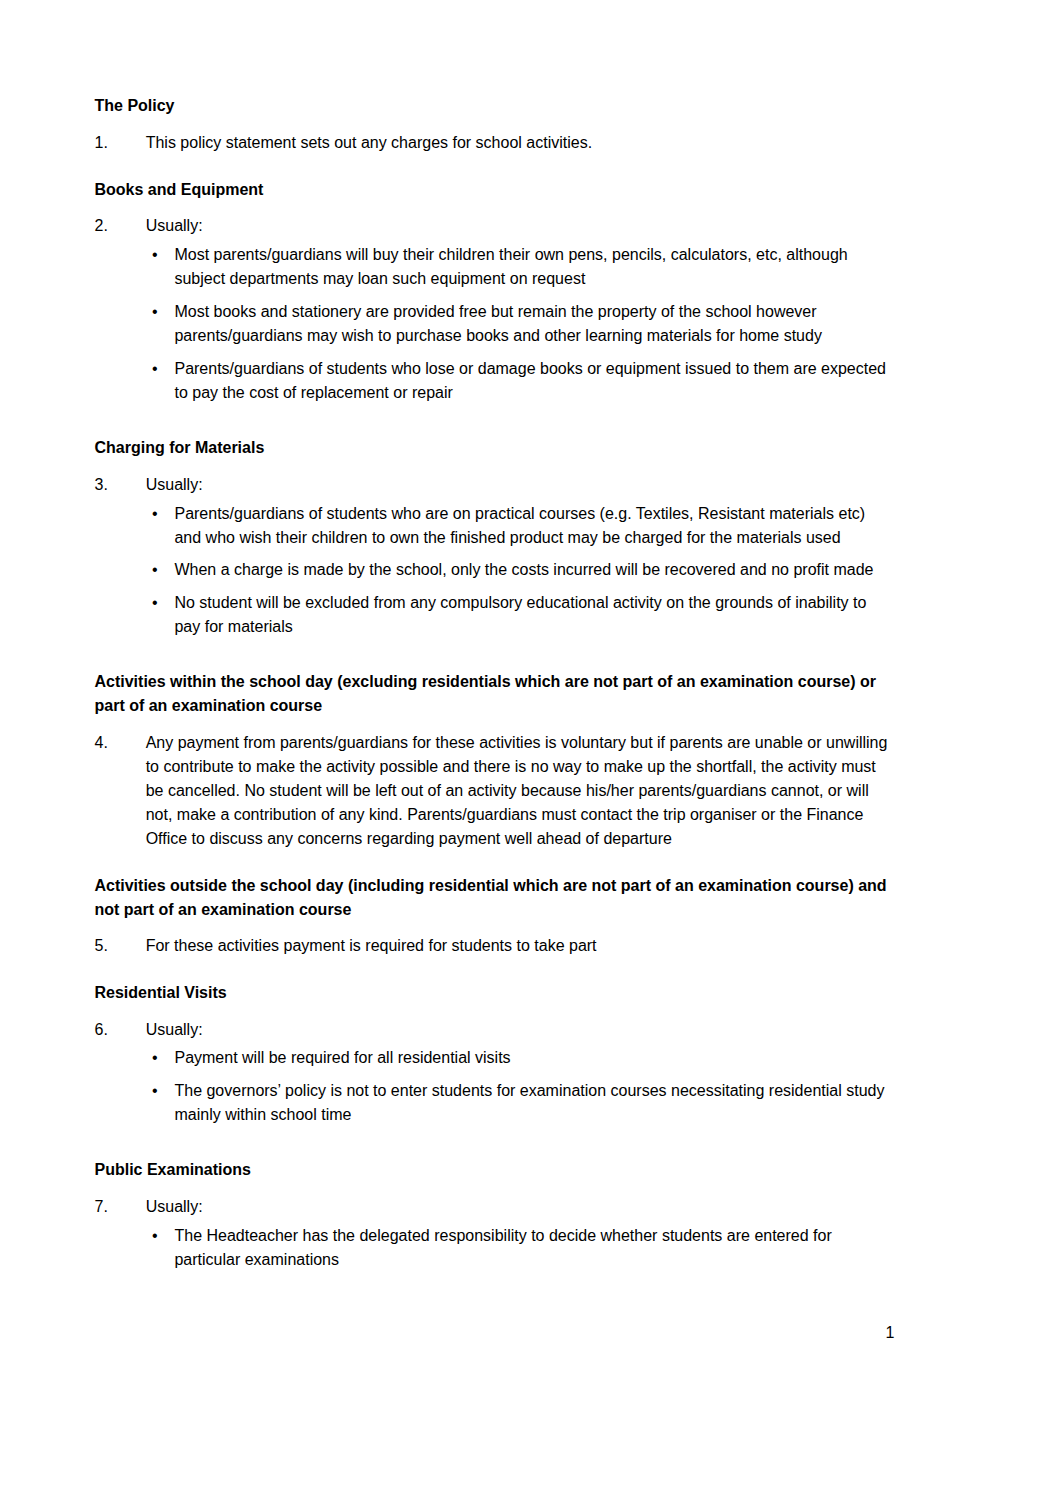The Policy
1.
This policy statement sets out any charges for school activities.
Books and Equipment
2.
Usually:
Most parents/guardians will buy their children their own pens, pencils, calculators, etc, although subject departments may loan such equipment on request
Most books and stationery are provided free but remain the property of the school however parents/guardians may wish to purchase books and other learning materials for home study
Parents/guardians of students who lose or damage books or equipment issued to them are expected to pay the cost of replacement or repair
Charging for Materials
3.
Usually:
Parents/guardians of students who are on practical courses (e.g. Textiles, Resistant materials etc) and who wish their children to own the finished product may be charged for the materials used
When a charge is made by the school, only the costs incurred will be recovered and no profit made
No student will be excluded from any compulsory educational activity on the grounds of inability to pay for materials
Activities within the school day (excluding residentials which are not part of an examination course) or part of an examination course
4.
Any payment from parents/guardians for these activities is voluntary but if parents are unable or unwilling to contribute to make the activity possible and there is no way to make up the shortfall, the activity must be cancelled. No student will be left out of an activity because his/her parents/guardians cannot, or will not, make a contribution of any kind. Parents/guardians must contact the trip organiser or the Finance Office to discuss any concerns regarding payment well ahead of departure
Activities outside the school day (including residential which are not part of an examination course) and not part of an examination course
5.
For these activities payment is required for students to take part
Residential Visits
6.
Usually:
Payment will be required for all residential visits
The governors’ policy is not to enter students for examination courses necessitating residential study mainly within school time
Public Examinations
7.
Usually:
The Headteacher has the delegated responsibility to decide whether students are entered for particular examinations
1